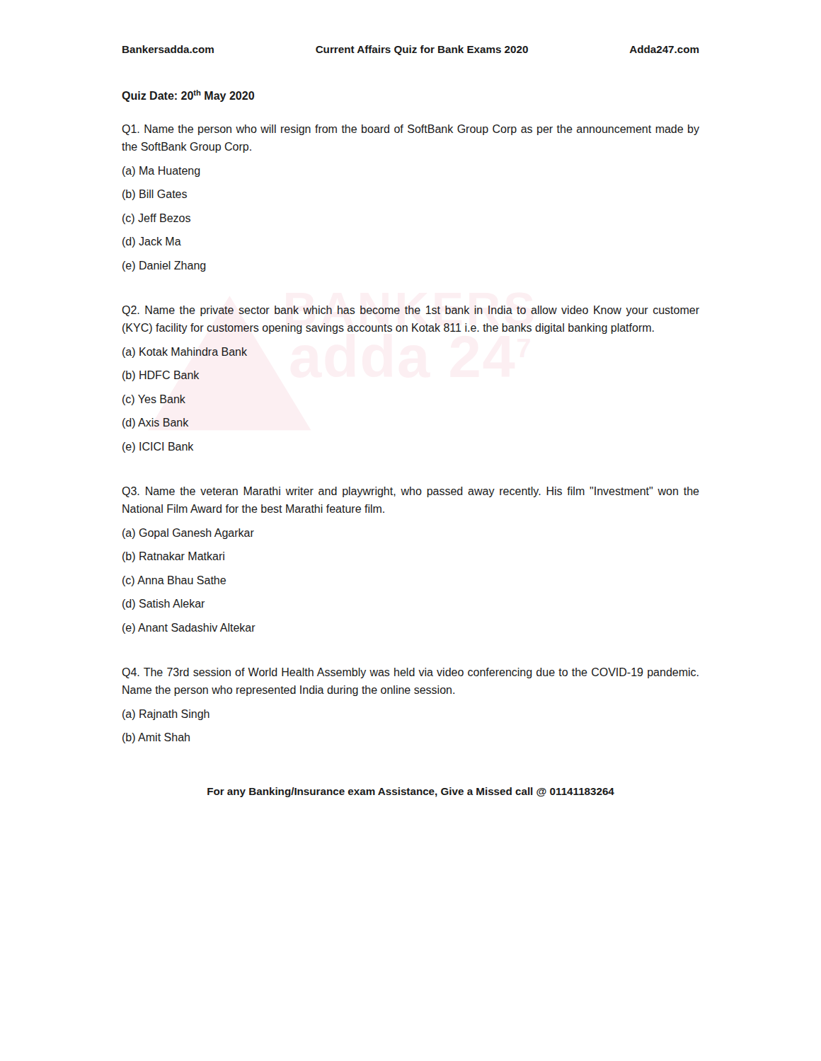Bankersadda.com Current Affairs Quiz for Bank Exams 2020 Adda247.com
BANKERS
adda 247
Quiz Date: 20th May 2020
Q1. Name the person who will resign from the board of SoftBank Group Corp as per the announcement made by the SoftBank Group Corp.
(a) Ma Huateng
(b) Bill Gates
(c) Jeff Bezos
(d) Jack Ma
(e) Daniel Zhang
Q2. Name the private sector bank which has become the 1st bank in India to allow video Know your customer (KYC) facility for customers opening savings accounts on Kotak 811 i.e. the banks digital banking platform.
(a) Kotak Mahindra Bank
(b) HDFC Bank
(c) Yes Bank
(d) Axis Bank
(e) ICICI Bank
Q3. Name the veteran Marathi writer and playwright, who passed away recently. His film "Investment" won the National Film Award for the best Marathi feature film.
(a) Gopal Ganesh Agarkar
(b) Ratnakar Matkari
(c) Anna Bhau Sathe
(d) Satish Alekar
(e) Anant Sadashiv Altekar
Q4. The 73rd session of World Health Assembly was held via video conferencing due to the COVID-19 pandemic. Name the person who represented India during the online session.
(a) Rajnath Singh
(b) Amit Shah
For any Banking/Insurance exam Assistance, Give a Missed call @ 01141183264